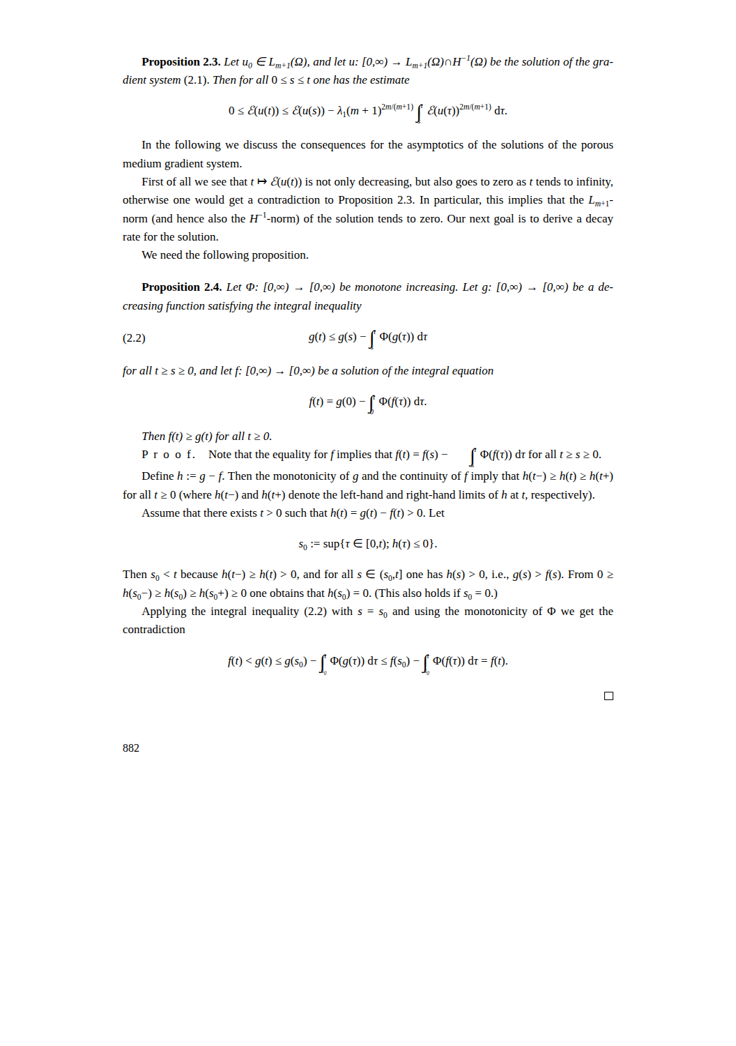Proposition 2.3. Let u0 ∈ Lm+1(Ω), and let u: [0,∞) → Lm+1(Ω)∩H−1(Ω) be the solution of the gradient system (2.1). Then for all 0 ≤ s ≤ t one has the estimate
0 ≤ ℰ(u(t)) ≤ ℰ(u(s)) − λ1(m + 1)2m/(m+1) ∫ts ℰ(u(τ))2m/(m+1) dτ.
In the following we discuss the consequences for the asymptotics of the solutions of the porous medium gradient system.
First of all we see that t ↦ ℰ(u(t)) is not only decreasing, but also goes to zero as t tends to infinity, otherwise one would get a contradiction to Proposition 2.3. In particular, this implies that the Lm+1-norm (and hence also the H−1-norm) of the solution tends to zero. Our next goal is to derive a decay rate for the solution.
We need the following proposition.
Proposition 2.4. Let Φ: [0,∞) → [0,∞) be monotone increasing. Let g: [0,∞) → [0,∞) be a decreasing function satisfying the integral inequality
(2.2)
g(t) ≤ g(s) − ∫ts Φ(g(τ)) dτ
for all t ≥ s ≥ 0, and let f: [0,∞) → [0,∞) be a solution of the integral equation
f(t) = g(0) − ∫t 0 Φ(f(τ)) dτ.
Then f(t) ≥ g(t) for all t ≥ 0.
P r o o f. Note that the equality for f implies that f(t) = f(s) − ∫ts Φ(f(τ)) dτ for all t ≥ s ≥ 0.
Define h := g − f. Then the monotonicity of g and the continuity of f imply that h(t−) ≥ h(t) ≥ h(t+) for all t ≥ 0 (where h(t−) and h(t+) denote the left-hand and right-hand limits of h at t, respectively).
Assume that there exists t > 0 such that h(t) = g(t) − f(t) > 0. Let
s0 := sup{τ ∈ [0,t); h(τ) ≤ 0}.
Then s0 < t because h(t−) ≥ h(t) > 0, and for all s ∈ (s0,t] one has h(s) > 0, i.e., g(s) > f(s). From 0 ≥ h(s0−) ≥ h(s0) ≥ h(s0+) ≥ 0 one obtains that h(s0) = 0. (This also holds if s0 = 0.)
Applying the integral inequality (2.2) with s = s0 and using the monotonicity of Φ we get the contradiction
f(t) < g(t) ≤ g(s0) − ∫ts0 Φ(g(τ)) dτ ≤ f(s0) − ∫ts0 Φ(f(τ)) dτ = f(t).
882